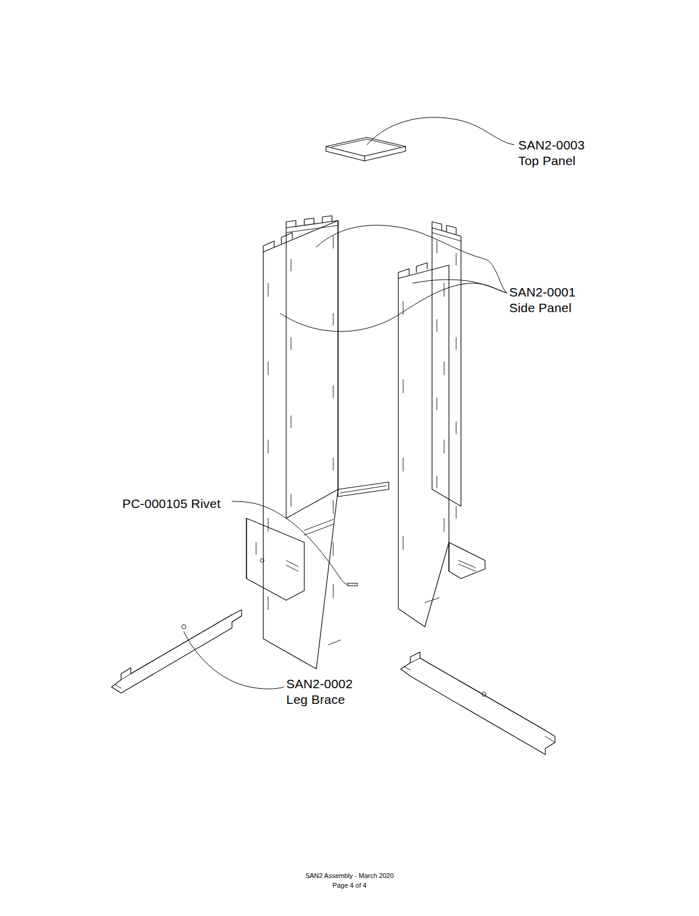SAN2 exploded assembly view
SAN2-0003
Top Panel
SAN2-0001
Side Panel
PC-000105 Rivet
SAN2-0002
Leg Brace
SAN2 Assembly - March 2020
Page 4 of 4